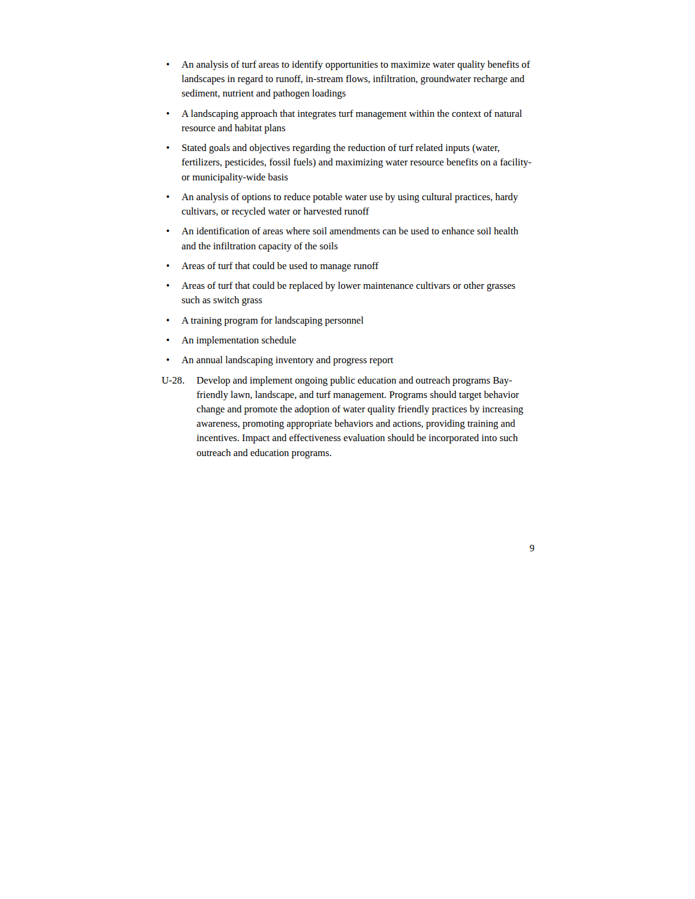An analysis of turf areas to identify opportunities to maximize water quality benefits of landscapes in regard to runoff, in-stream flows, infiltration, groundwater recharge and sediment, nutrient and pathogen loadings
A landscaping approach that integrates turf management within the context of natural resource and habitat plans
Stated goals and objectives regarding the reduction of turf related inputs (water, fertilizers, pesticides, fossil fuels) and maximizing water resource benefits on a facility- or municipality-wide basis
An analysis of options to reduce potable water use by using cultural practices, hardy cultivars, or recycled water or harvested runoff
An identification of areas where soil amendments can be used to enhance soil health and the infiltration capacity of the soils
Areas of turf that could be used to manage runoff
Areas of turf that could be replaced by lower maintenance cultivars or other grasses such as switch grass
A training program for landscaping personnel
An implementation schedule
An annual landscaping inventory and progress report
U-28.
Develop and implement ongoing public education and outreach programs Bay-friendly lawn, landscape, and turf management. Programs should target behavior change and promote the adoption of water quality friendly practices by increasing awareness, promoting appropriate behaviors and actions, providing training and incentives. Impact and effectiveness evaluation should be incorporated into such outreach and education programs.
9